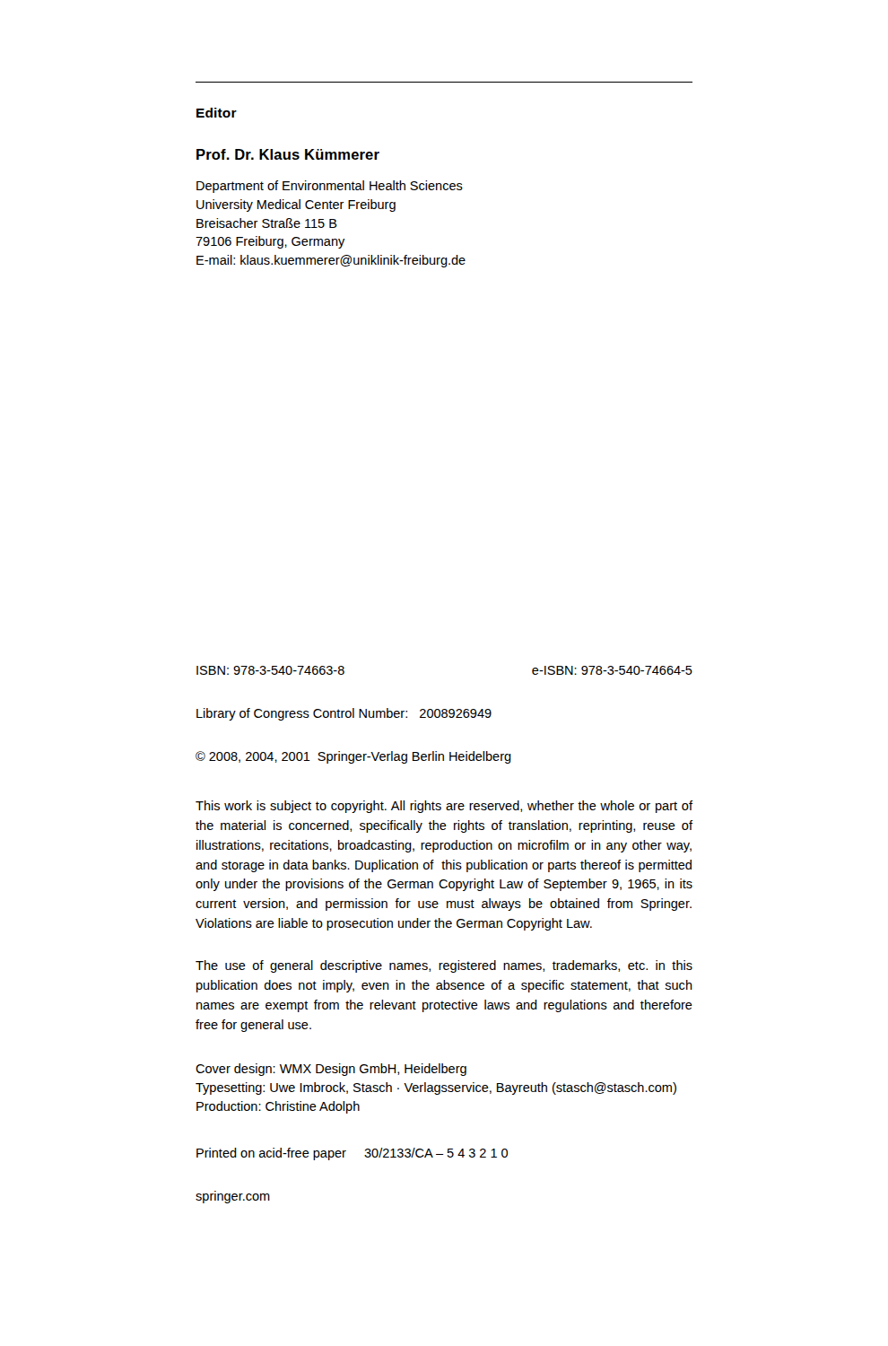Editor
Prof. Dr. Klaus Kümmerer
Department of Environmental Health Sciences University Medical Center Freiburg Breisacher Straße 115 B 79106 Freiburg, Germany E-mail: klaus.kuemmerer@uniklinik-freiburg.de
ISBN: 978-3-540-74663-8
e-ISBN: 978-3-540-74664-5
Library of Congress Control Number: 2008926949
© 2008, 2004, 2001 Springer-Verlag Berlin Heidelberg
This work is subject to copyright. All rights are reserved, whether the whole or part of the material is concerned, specifically the rights of translation, reprinting, reuse of illustrations, recitations, broadcasting, reproduction on microfilm or in any other way, and storage in data banks. Duplication of this publication or parts thereof is permitted only under the provisions of the German Copyright Law of September 9, 1965, in its current version, and permission for use must always be obtained from Springer. Violations are liable to prosecution under the German Copyright Law.
The use of general descriptive names, registered names, trademarks, etc. in this publication does not imply, even in the absence of a specific statement, that such names are exempt from the relevant protective laws and regulations and therefore free for general use.
Cover design: WMX Design GmbH, Heidelberg Typesetting: Uwe Imbrock, Stasch · Verlagsservice, Bayreuth (stasch@stasch.com) Production: Christine Adolph
Printed on acid-free paper 30/2133/CA – 5 4 3 2 1 0
springer.com